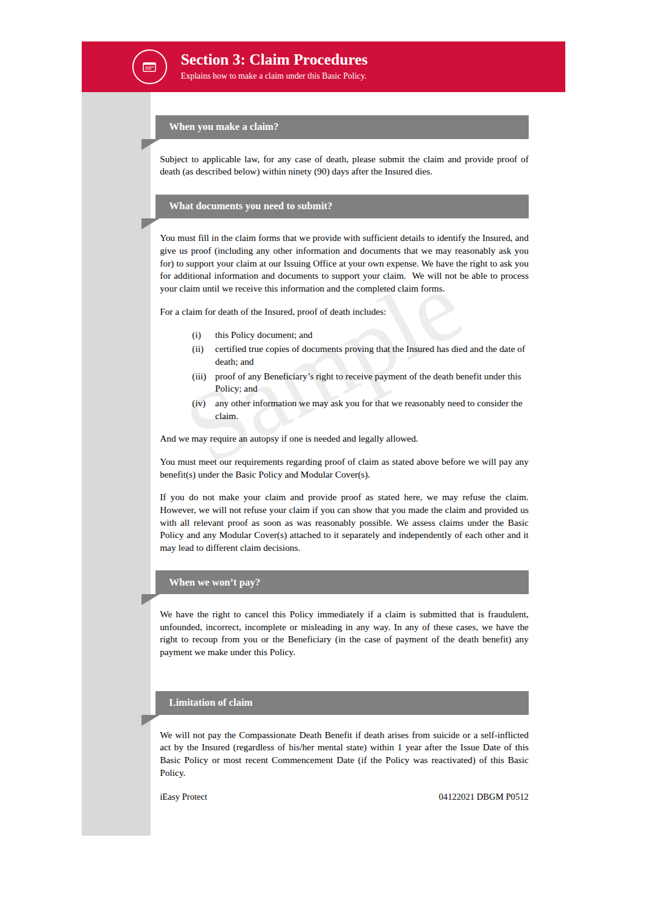Section 3: Claim Procedures
Explains how to make a claim under this Basic Policy.
Sample
When you make a claim?
Subject to applicable law, for any case of death, please submit the claim and provide proof of death (as described below) within ninety (90) days after the Insured dies.
What documents you need to submit?
You must fill in the claim forms that we provide with sufficient details to identify the Insured, and give us proof (including any other information and documents that we may reasonably ask you for) to support your claim at our Issuing Office at your own expense. We have the right to ask you for additional information and documents to support your claim. We will not be able to process your claim until we receive this information and the completed claim forms.
For a claim for death of the Insured, proof of death includes:
(i) this Policy document; and
(ii) certified true copies of documents proving that the Insured has died and the date of death; and
(iii) proof of any Beneficiary’s right to receive payment of the death benefit under this Policy; and
(iv) any other information we may ask you for that we reasonably need to consider the claim.
And we may require an autopsy if one is needed and legally allowed.
You must meet our requirements regarding proof of claim as stated above before we will pay any benefit(s) under the Basic Policy and Modular Cover(s).
If you do not make your claim and provide proof as stated here, we may refuse the claim. However, we will not refuse your claim if you can show that you made the claim and provided us with all relevant proof as soon as was reasonably possible. We assess claims under the Basic Policy and any Modular Cover(s) attached to it separately and independently of each other and it may lead to different claim decisions.
When we won’t pay?
We have the right to cancel this Policy immediately if a claim is submitted that is fraudulent, unfounded, incorrect, incomplete or misleading in any way. In any of these cases, we have the right to recoup from you or the Beneficiary (in the case of payment of the death benefit) any payment we make under this Policy.
Limitation of claim
We will not pay the Compassionate Death Benefit if death arises from suicide or a self-inflicted act by the Insured (regardless of his/her mental state) within 1 year after the Issue Date of this Basic Policy or most recent Commencement Date (if the Policy was reactivated) of this Basic Policy.
iEasy Protect
04122021 DBGM P0512